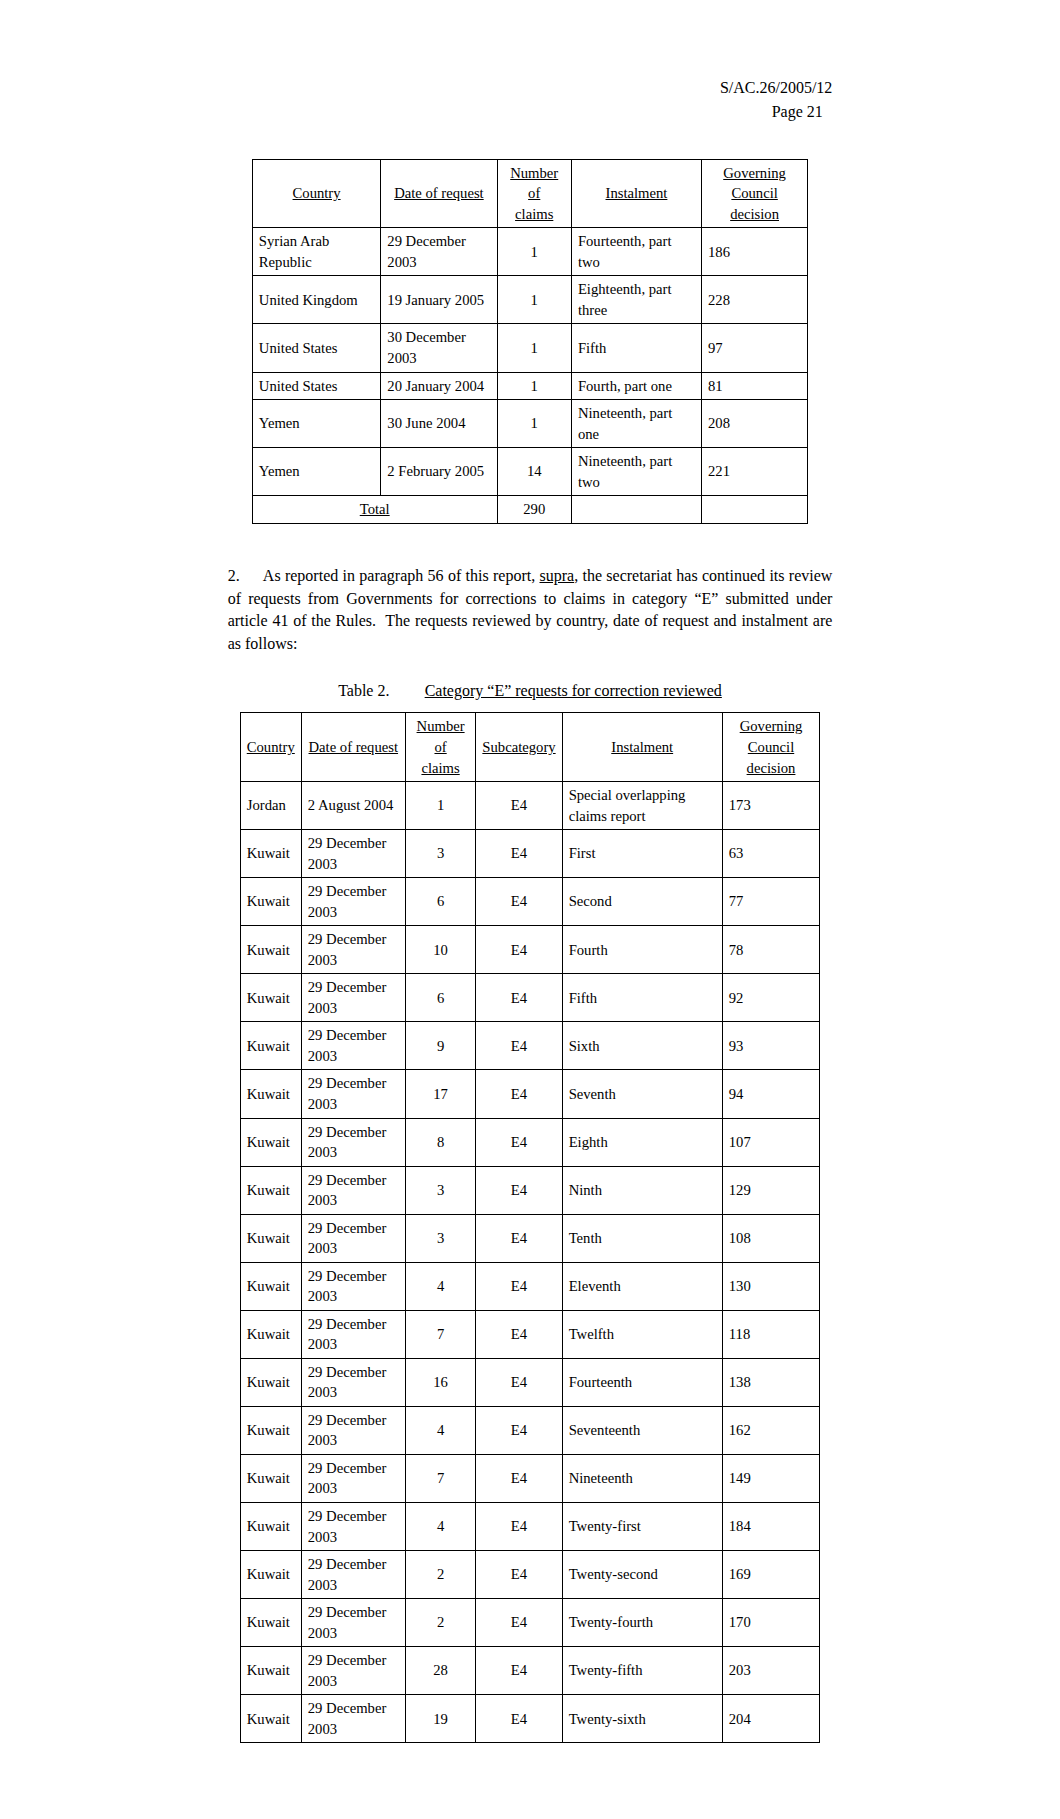S/AC.26/2005/12 Page 21
| Country | Date of request | Number of claims | Instalment | Governing Council decision |
| --- | --- | --- | --- | --- |
| Syrian Arab Republic | 29 December 2003 | 1 | Fourteenth, part two | 186 |
| United Kingdom | 19 January 2005 | 1 | Eighteenth, part three | 228 |
| United States | 30 December 2003 | 1 | Fifth | 97 |
| United States | 20 January 2004 | 1 | Fourth, part one | 81 |
| Yemen | 30 June 2004 | 1 | Nineteenth, part one | 208 |
| Yemen | 2 February 2005 | 14 | Nineteenth, part two | 221 |
| Total | 290 | | |
2. As reported in paragraph 56 of this report, supra, the secretariat has continued its review of requests from Governments for corrections to claims in category “E” submitted under article 41 of the Rules. The requests reviewed by country, date of request and instalment are as follows:
Table 2. Category “E” requests for correction reviewed
| Country | Date of request | Number of claims | Subcategory | Instalment | Governing Council decision |
| --- | --- | --- | --- | --- | --- |
| Jordan | 2 August 2004 | 1 | E4 | Special overlapping claims report | 173 |
| Kuwait | 29 December 2003 | 3 | E4 | First | 63 |
| Kuwait | 29 December 2003 | 6 | E4 | Second | 77 |
| Kuwait | 29 December 2003 | 10 | E4 | Fourth | 78 |
| Kuwait | 29 December 2003 | 6 | E4 | Fifth | 92 |
| Kuwait | 29 December 2003 | 9 | E4 | Sixth | 93 |
| Kuwait | 29 December 2003 | 17 | E4 | Seventh | 94 |
| Kuwait | 29 December 2003 | 8 | E4 | Eighth | 107 |
| Kuwait | 29 December 2003 | 3 | E4 | Ninth | 129 |
| Kuwait | 29 December 2003 | 3 | E4 | Tenth | 108 |
| Kuwait | 29 December 2003 | 4 | E4 | Eleventh | 130 |
| Kuwait | 29 December 2003 | 7 | E4 | Twelfth | 118 |
| Kuwait | 29 December 2003 | 16 | E4 | Fourteenth | 138 |
| Kuwait | 29 December 2003 | 4 | E4 | Seventeenth | 162 |
| Kuwait | 29 December 2003 | 7 | E4 | Nineteenth | 149 |
| Kuwait | 29 December 2003 | 4 | E4 | Twenty-first | 184 |
| Kuwait | 29 December 2003 | 2 | E4 | Twenty-second | 169 |
| Kuwait | 29 December 2003 | 2 | E4 | Twenty-fourth | 170 |
| Kuwait | 29 December 2003 | 28 | E4 | Twenty-fifth | 203 |
| Kuwait | 29 December 2003 | 19 | E4 | Twenty-sixth | 204 |